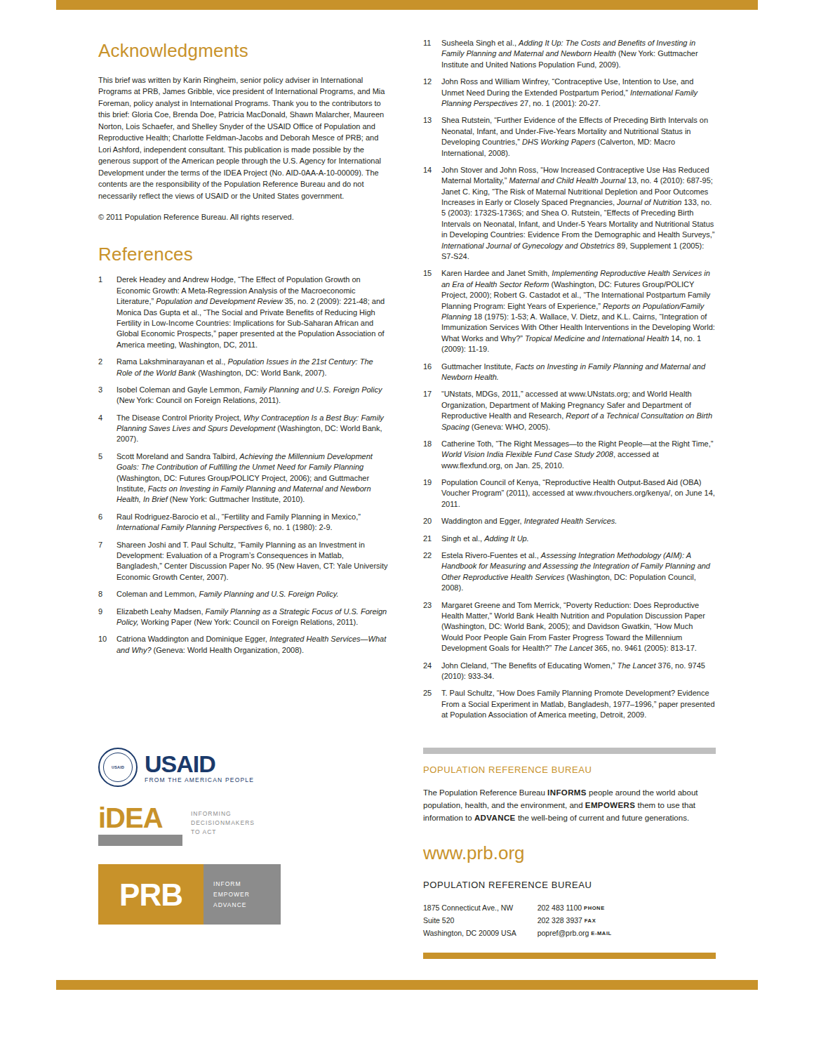Acknowledgments
This brief was written by Karin Ringheim, senior policy adviser in International Programs at PRB, James Gribble, vice president of International Programs, and Mia Foreman, policy analyst in International Programs. Thank you to the contributors to this brief: Gloria Coe, Brenda Doe, Patricia MacDonald, Shawn Malarcher, Maureen Norton, Lois Schaefer, and Shelley Snyder of the USAID Office of Population and Reproductive Health; Charlotte Feldman-Jacobs and Deborah Mesce of PRB; and Lori Ashford, independent consultant. This publication is made possible by the generous support of the American people through the U.S. Agency for International Development under the terms of the IDEA Project (No. AID-0AA-A-10-00009). The contents are the responsibility of the Population Reference Bureau and do not necessarily reflect the views of USAID or the United States government.
© 2011 Population Reference Bureau. All rights reserved.
References
Derek Headey and Andrew Hodge, “The Effect of Population Growth on Economic Growth: A Meta-Regression Analysis of the Macroeconomic Literature,” Population and Development Review 35, no. 2 (2009): 221-48; and Monica Das Gupta et al., “The Social and Private Benefits of Reducing High Fertility in Low-Income Countries: Implications for Sub-Saharan African and Global Economic Prospects,” paper presented at the Population Association of America meeting, Washington, DC, 2011.
Rama Lakshminarayanan et al., Population Issues in the 21st Century: The Role of the World Bank (Washington, DC: World Bank, 2007).
Isobel Coleman and Gayle Lemmon, Family Planning and U.S. Foreign Policy (New York: Council on Foreign Relations, 2011).
The Disease Control Priority Project, Why Contraception Is a Best Buy: Family Planning Saves Lives and Spurs Development (Washington, DC: World Bank, 2007).
Scott Moreland and Sandra Talbird, Achieving the Millennium Development Goals: The Contribution of Fulfilling the Unmet Need for Family Planning (Washington, DC: Futures Group/POLICY Project, 2006); and Guttmacher Institute, Facts on Investing in Family Planning and Maternal and Newborn Health, In Brief (New York: Guttmacher Institute, 2010).
Raul Rodriguez-Barocio et al., “Fertility and Family Planning in Mexico,” International Family Planning Perspectives 6, no. 1 (1980): 2-9.
Shareen Joshi and T. Paul Schultz, “Family Planning as an Investment in Development: Evaluation of a Program’s Consequences in Matlab, Bangladesh,” Center Discussion Paper No. 95 (New Haven, CT: Yale University Economic Growth Center, 2007).
Coleman and Lemmon, Family Planning and U.S. Foreign Policy.
Elizabeth Leahy Madsen, Family Planning as a Strategic Focus of U.S. Foreign Policy, Working Paper (New York: Council on Foreign Relations, 2011).
Catriona Waddington and Dominique Egger, Integrated Health Services—What and Why? (Geneva: World Health Organization, 2008).
Susheela Singh et al., Adding It Up: The Costs and Benefits of Investing in Family Planning and Maternal and Newborn Health (New York: Guttmacher Institute and United Nations Population Fund, 2009).
John Ross and William Winfrey, “Contraceptive Use, Intention to Use, and Unmet Need During the Extended Postpartum Period,” International Family Planning Perspectives 27, no. 1 (2001): 20-27.
Shea Rutstein, “Further Evidence of the Effects of Preceding Birth Intervals on Neonatal, Infant, and Under-Five-Years Mortality and Nutritional Status in Developing Countries,” DHS Working Papers (Calverton, MD: Macro International, 2008).
John Stover and John Ross, “How Increased Contraceptive Use Has Reduced Maternal Mortality,” Maternal and Child Health Journal 13, no. 4 (2010): 687-95; Janet C. King, “The Risk of Maternal Nutritional Depletion and Poor Outcomes Increases in Early or Closely Spaced Pregnancies, Journal of Nutrition 133, no. 5 (2003): 1732S-1736S; and Shea O. Rutstein, “Effects of Preceding Birth Intervals on Neonatal, Infant, and Under-5 Years Mortality and Nutritional Status in Developing Countries: Evidence From the Demographic and Health Surveys,” International Journal of Gynecology and Obstetrics 89, Supplement 1 (2005): S7-S24.
Karen Hardee and Janet Smith, Implementing Reproductive Health Services in an Era of Health Sector Reform (Washington, DC: Futures Group/POLICY Project, 2000); Robert G. Castadot et al., “The International Postpartum Family Planning Program: Eight Years of Experience,” Reports on Population/Family Planning 18 (1975): 1-53; A. Wallace, V. Dietz, and K.L. Cairns, “Integration of Immunization Services With Other Health Interventions in the Developing World: What Works and Why?” Tropical Medicine and International Health 14, no. 1 (2009): 11-19.
Guttmacher Institute, Facts on Investing in Family Planning and Maternal and Newborn Health.
“UNstats, MDGs, 2011,” accessed at www.UNstats.org; and World Health Organization, Department of Making Pregnancy Safer and Department of Reproductive Health and Research, Report of a Technical Consultation on Birth Spacing (Geneva: WHO, 2005).
Catherine Toth, “The Right Messages—to the Right People—at the Right Time,” World Vision India Flexible Fund Case Study 2008, accessed at www.flexfund.org, on Jan. 25, 2010.
Population Council of Kenya, “Reproductive Health Output-Based Aid (OBA) Voucher Program” (2011), accessed at www.rhvouchers.org/kenya/, on June 14, 2011.
Waddington and Egger, Integrated Health Services.
Singh et al., Adding It Up.
Estela Rivero-Fuentes et al., Assessing Integration Methodology (AIM): A Handbook for Measuring and Assessing the Integration of Family Planning and Other Reproductive Health Services (Washington, DC: Population Council, 2008).
Margaret Greene and Tom Merrick, “Poverty Reduction: Does Reproductive Health Matter,” World Bank Health Nutrition and Population Discussion Paper (Washington, DC: World Bank, 2005); and Davidson Gwatkin, “How Much Would Poor People Gain From Faster Progress Toward the Millennium Development Goals for Health?” The Lancet 365, no. 9461 (2005): 813-17.
John Cleland, “The Benefits of Educating Women,” The Lancet 376, no. 9745 (2010): 933-34.
T. Paul Schultz, “How Does Family Planning Promote Development? Evidence From a Social Experiment in Matlab, Bangladesh, 1977–1996,” paper presented at Population Association of America meeting, Detroit, 2009.
USAID
USAID FROM THE AMERICAN PEOPLE
iDEA
Informing
Decisionmakers
to Act
PRB
Inform
Empower
Advance
Population Reference Bureau
The Population Reference Bureau INFORMS people around the world about population, health, and the environment, and EMPOWERS them to use that information to ADVANCE the well-being of current and future generations.
www.prb.org
Population Reference Bureau
1875 Connecticut Ave., NW
Suite 520
Washington, DC 20009 USA
202 483 1100 PHONE
202 328 3937 FAX
popref@prb.org E-MAIL